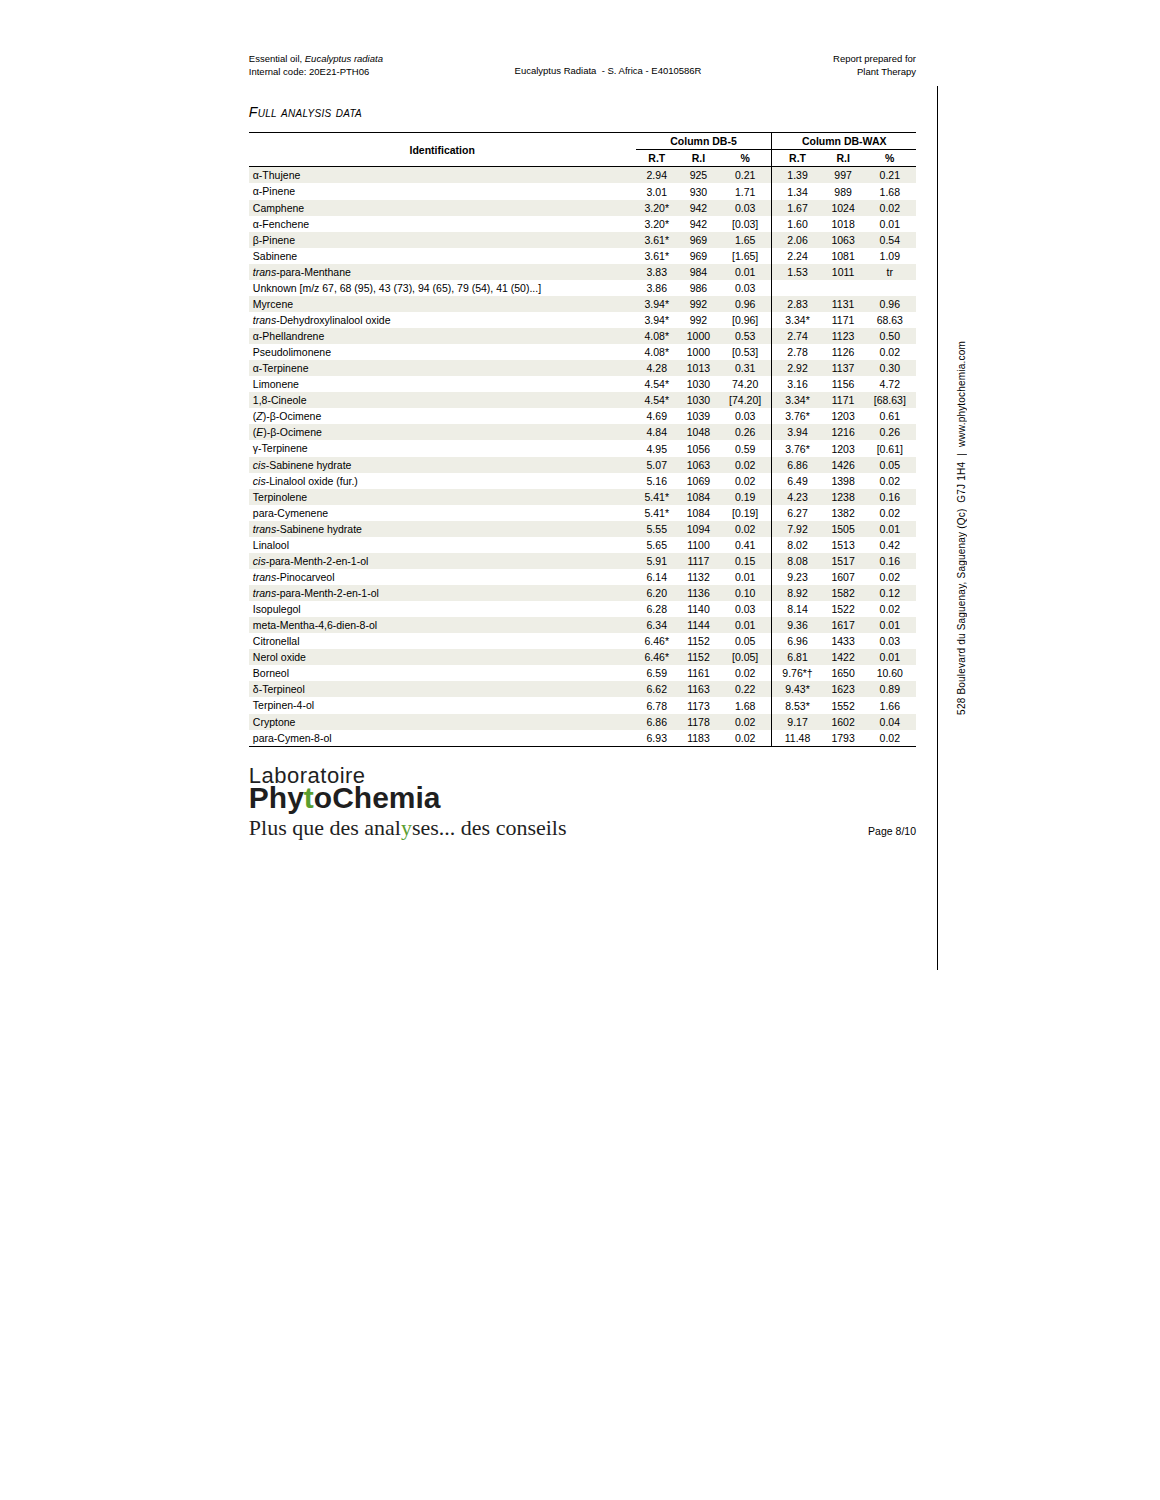Essential oil, Eucalyptus radiata
Internal code: 20E21-PTH06
Eucalyptus Radiata - S. Africa - E4010586R
Report prepared for
Plant Therapy
Full analysis data
| Identification | Column DB-5 | Column DB-WAX |
| --- | --- | --- |
| R.T | R.I | % | R.T | R.I | % |
| α-Thujene | 2.94 | 925 | 0.21 | 1.39 | 997 | 0.21 |
| α-Pinene | 3.01 | 930 | 1.71 | 1.34 | 989 | 1.68 |
| Camphene | 3.20* | 942 | 0.03 | 1.67 | 1024 | 0.02 |
| α-Fenchene | 3.20* | 942 | [0.03] | 1.60 | 1018 | 0.01 |
| β-Pinene | 3.61* | 969 | 1.65 | 2.06 | 1063 | 0.54 |
| Sabinene | 3.61* | 969 | [1.65] | 2.24 | 1081 | 1.09 |
| trans -para-Menthane | 3.83 | 984 | 0.01 | 1.53 | 1011 | tr |
| Unknown [m/z 67, 68 (95), 43 (73), 94 (65), 79 (54), 41 (50)...] | 3.86 | 986 | 0.03 | | | |
| Myrcene | 3.94* | 992 | 0.96 | 2.83 | 1131 | 0.96 |
| trans -Dehydroxylinalool oxide | 3.94* | 992 | [0.96] | 3.34* | 1171 | 68.63 |
| α-Phellandrene | 4.08* | 1000 | 0.53 | 2.74 | 1123 | 0.50 |
| Pseudolimonene | 4.08* | 1000 | [0.53] | 2.78 | 1126 | 0.02 |
| α-Terpinene | 4.28 | 1013 | 0.31 | 2.92 | 1137 | 0.30 |
| Limonene | 4.54* | 1030 | 74.20 | 3.16 | 1156 | 4.72 |
| 1,8-Cineole | 4.54* | 1030 | [74.20] | 3.34* | 1171 | [68.63] |
| ( Z )-β-Ocimene | 4.69 | 1039 | 0.03 | 3.76* | 1203 | 0.61 |
| ( E )-β-Ocimene | 4.84 | 1048 | 0.26 | 3.94 | 1216 | 0.26 |
| γ-Terpinene | 4.95 | 1056 | 0.59 | 3.76* | 1203 | [0.61] |
| cis -Sabinene hydrate | 5.07 | 1063 | 0.02 | 6.86 | 1426 | 0.05 |
| cis -Linalool oxide (fur.) | 5.16 | 1069 | 0.02 | 6.49 | 1398 | 0.02 |
| Terpinolene | 5.41* | 1084 | 0.19 | 4.23 | 1238 | 0.16 |
| para-Cymenene | 5.41* | 1084 | [0.19] | 6.27 | 1382 | 0.02 |
| trans -Sabinene hydrate | 5.55 | 1094 | 0.02 | 7.92 | 1505 | 0.01 |
| Linalool | 5.65 | 1100 | 0.41 | 8.02 | 1513 | 0.42 |
| cis -para-Menth-2-en-1-ol | 5.91 | 1117 | 0.15 | 8.08 | 1517 | 0.16 |
| trans -Pinocarveol | 6.14 | 1132 | 0.01 | 9.23 | 1607 | 0.02 |
| trans -para-Menth-2-en-1-ol | 6.20 | 1136 | 0.10 | 8.92 | 1582 | 0.12 |
| Isopulegol | 6.28 | 1140 | 0.03 | 8.14 | 1522 | 0.02 |
| meta-Mentha-4,6-dien-8-ol | 6.34 | 1144 | 0.01 | 9.36 | 1617 | 0.01 |
| Citronellal | 6.46* | 1152 | 0.05 | 6.96 | 1433 | 0.03 |
| Nerol oxide | 6.46* | 1152 | [0.05] | 6.81 | 1422 | 0.01 |
| Borneol | 6.59 | 1161 | 0.02 | 9.76*† | 1650 | 10.60 |
| δ-Terpineol | 6.62 | 1163 | 0.22 | 9.43* | 1623 | 0.89 |
| Terpinen-4-ol | 6.78 | 1173 | 1.68 | 8.53* | 1552 | 1.66 |
| Cryptone | 6.86 | 1178 | 0.02 | 9.17 | 1602 | 0.04 |
| para-Cymen-8-ol | 6.93 | 1183 | 0.02 | 11.48 | 1793 | 0.02 |
Laboratoire
PhytoChemia
Plus que des analyses... des conseils
Page 8/10
528 Boulevard du Saguenay, Saguenay (Qc) G7J 1H4 | www.phytochemia.com